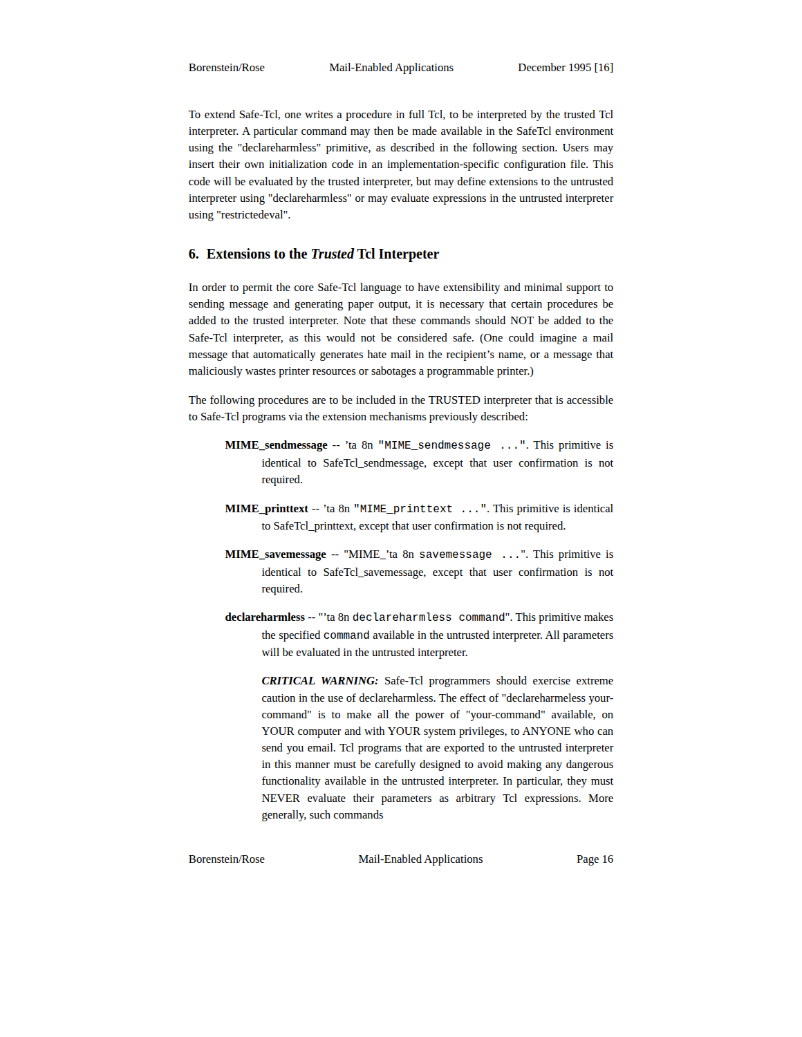Borenstein/Rose Mail-Enabled Applications December 1995 [16]
To extend Safe-Tcl, one writes a procedure in full Tcl, to be interpreted by the trusted Tcl interpreter. A particular command may then be made available in the SafeTcl environment using the "declareharmless" primitive, as described in the following section. Users may insert their own initialization code in an implementation-specific configuration file. This code will be evaluated by the trusted interpreter, but may define extensions to the untrusted interpreter using "declareharmless" or may evaluate expressions in the untrusted interpreter using "restrictedeval".
6. Extensions to the Trusted Tcl Interpeter
In order to permit the core Safe-Tcl language to have extensibility and minimal support to sending message and generating paper output, it is necessary that certain procedures be added to the trusted interpreter. Note that these commands should NOT be added to the Safe-Tcl interpreter, as this would not be considered safe. (One could imagine a mail message that automatically generates hate mail in the recipient’s name, or a message that maliciously wastes printer resources or sabotages a programmable printer.)
The following procedures are to be included in the TRUSTED interpreter that is accessible to Safe-Tcl programs via the extension mechanisms previously described:
MIME_sendmessage -- ’ta 8n "MIME_sendmessage ...". This primitive is identical to SafeTcl_sendmessage, except that user confirmation is not required.
MIME_printtext -- ’ta 8n "MIME_printtext ...". This primitive is identical to SafeTcl_printtext, except that user confirmation is not required.
MIME_savemessage -- "MIME_’ta 8n savemessage ...". This primitive is identical to SafeTcl_savemessage, except that user confirmation is not required.
declareharmless -- "’ta 8n declareharmless command". This primitive makes the specified command available in the untrusted interpreter. All parameters will be evaluated in the untrusted interpreter.
CRITICAL WARNING: Safe-Tcl programmers should exercise extreme caution in the use of declareharmless. The effect of "declareharmeless your-command" is to make all the power of "your-command" available, on YOUR computer and with YOUR system privileges, to ANYONE who can send you email. Tcl programs that are exported to the untrusted interpreter in this manner must be carefully designed to avoid making any dangerous functionality available in the untrusted interpreter. In particular, they must NEVER evaluate their parameters as arbitrary Tcl expressions. More generally, such commands
Borenstein/Rose Mail-Enabled Applications Page 16